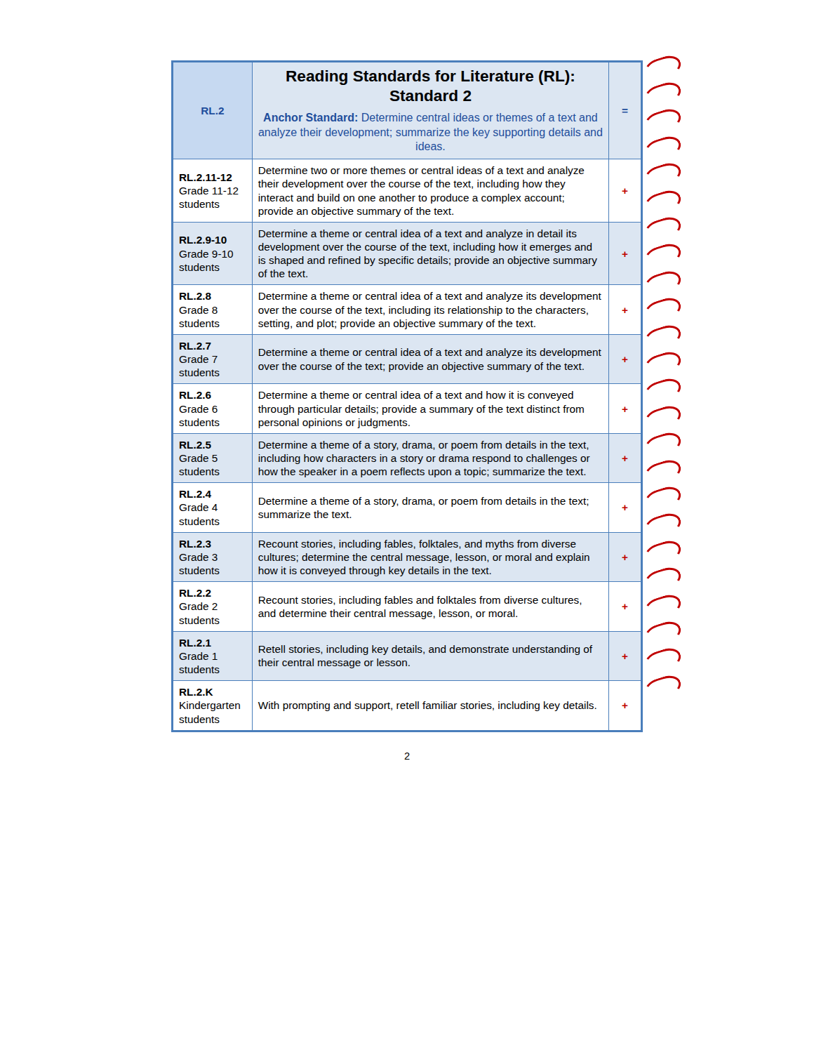| RL.2 | Reading Standards for Literature (RL): Standard 2 Anchor Standard: Determine central ideas or themes of a text and analyze their development; summarize the key supporting details and ideas. | = |
| RL.2.11-12 Grade 11-12 students | Determine two or more themes or central ideas of a text and analyze their development over the course of the text, including how they interact and build on one another to produce a complex account; provide an objective summary of the text. | + |
| RL.2.9-10 Grade 9-10 students | Determine a theme or central idea of a text and analyze in detail its development over the course of the text, including how it emerges and is shaped and refined by specific details; provide an objective summary of the text. | + |
| RL.2.8 Grade 8 students | Determine a theme or central idea of a text and analyze its development over the course of the text, including its relationship to the characters, setting, and plot; provide an objective summary of the text. | + |
| RL.2.7 Grade 7 students | Determine a theme or central idea of a text and analyze its development over the course of the text; provide an objective summary of the text. | + |
| RL.2.6 Grade 6 students | Determine a theme or central idea of a text and how it is conveyed through particular details; provide a summary of the text distinct from personal opinions or judgments. | + |
| RL.2.5 Grade 5 students | Determine a theme of a story, drama, or poem from details in the text, including how characters in a story or drama respond to challenges or how the speaker in a poem reflects upon a topic; summarize the text. | + |
| RL.2.4 Grade 4 students | Determine a theme of a story, drama, or poem from details in the text; summarize the text. | + |
| RL.2.3 Grade 3 students | Recount stories, including fables, folktales, and myths from diverse cultures; determine the central message, lesson, or moral and explain how it is conveyed through key details in the text. | + |
| RL.2.2 Grade 2 students | Recount stories, including fables and folktales from diverse cultures, and determine their central message, lesson, or moral. | + |
| RL.2.1 Grade 1 students | Retell stories, including key details, and demonstrate understanding of their central message or lesson. | + |
| RL.2.K Kindergarten students | With prompting and support, retell familiar stories, including key details. | + |
2